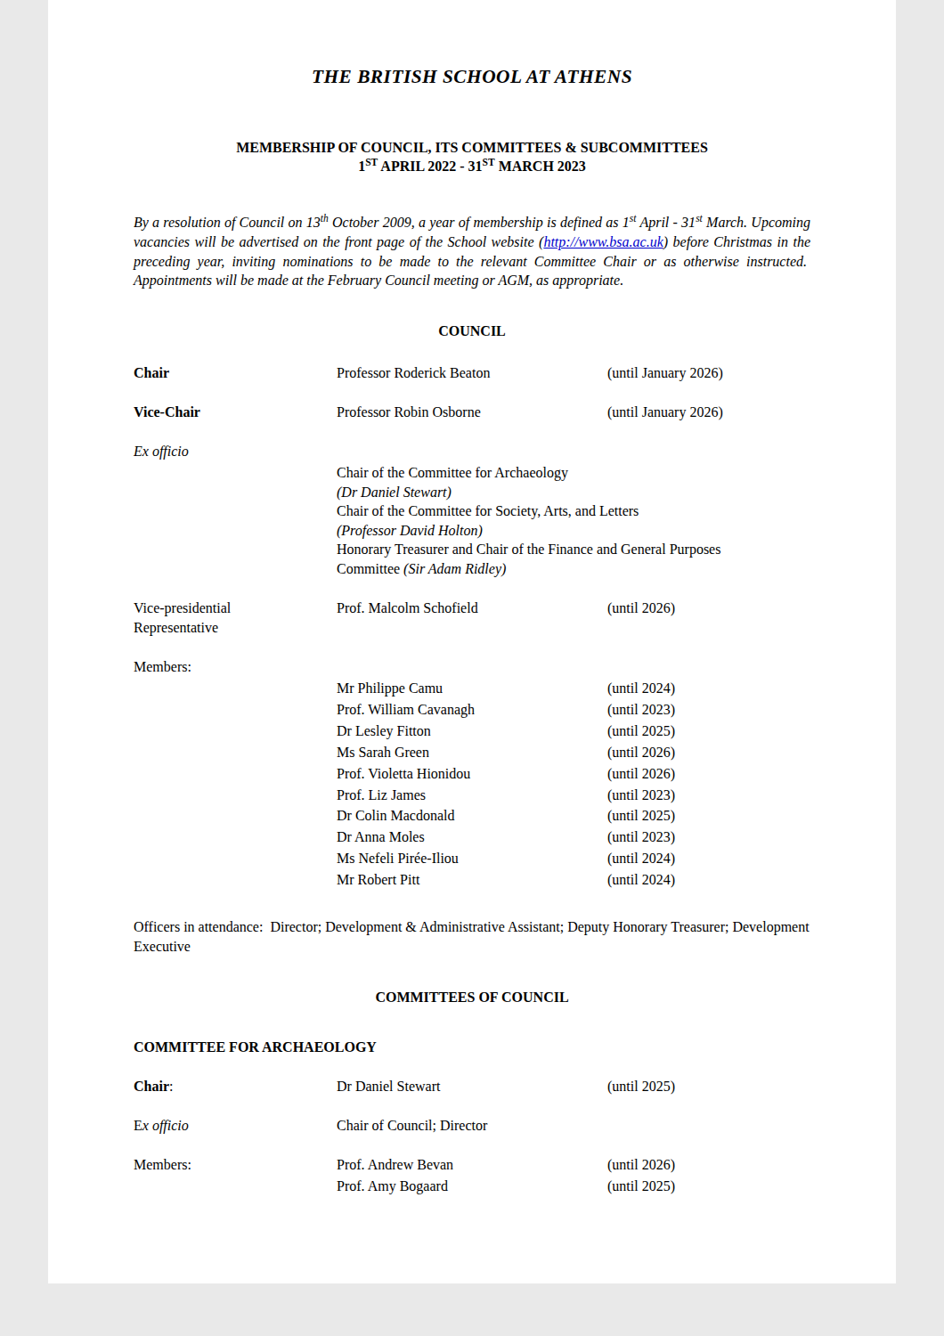THE BRITISH SCHOOL AT ATHENS
MEMBERSHIP OF COUNCIL, ITS COMMITTEES & SUBCOMMITTEES 1ST APRIL 2022 - 31ST MARCH 2023
By a resolution of Council on 13th October 2009, a year of membership is defined as 1st April - 31st March. Upcoming vacancies will be advertised on the front page of the School website (http://www.bsa.ac.uk) before Christmas in the preceding year, inviting nominations to be made to the relevant Committee Chair or as otherwise instructed. Appointments will be made at the February Council meeting or AGM, as appropriate.
Council
| Chair | Professor Roderick Beaton | (until January 2026) |
| Vice-Chair | Professor Robin Osborne | (until January 2026) |
| Ex officio | |
| | Chair of the Committee for Archaeology (Dr Daniel Stewart) Chair of the Committee for Society, Arts, and Letters (Professor David Holton) Honorary Treasurer and Chair of the Finance and General Purposes Committee (Sir Adam Ridley) |
| Vice-presidential Representative | Prof. Malcolm Schofield | (until 2026) |
| Members: | | |
| | Mr Philippe Camu | (until 2024) |
| | Prof. William Cavanagh | (until 2023) |
| | Dr Lesley Fitton | (until 2025) |
| | Ms Sarah Green | (until 2026) |
| | Prof. Violetta Hionidou | (until 2026) |
| | Prof. Liz James | (until 2023) |
| | Dr Colin Macdonald | (until 2025) |
| | Dr Anna Moles | (until 2023) |
| | Ms Nefeli Pirée-Iliou | (until 2024) |
| | Mr Robert Pitt | (until 2024) |
Officers in attendance: Director; Development & Administrative Assistant; Deputy Honorary Treasurer; Development Executive
Committees of Council
Committee for Archaeology
| Chair : | Dr Daniel Stewart | (until 2025) |
| E x officio | Chair of Council; Director |
| Members: | Prof. Andrew Bevan | (until 2026) |
| | Prof. Amy Bogaard | (until 2025) |